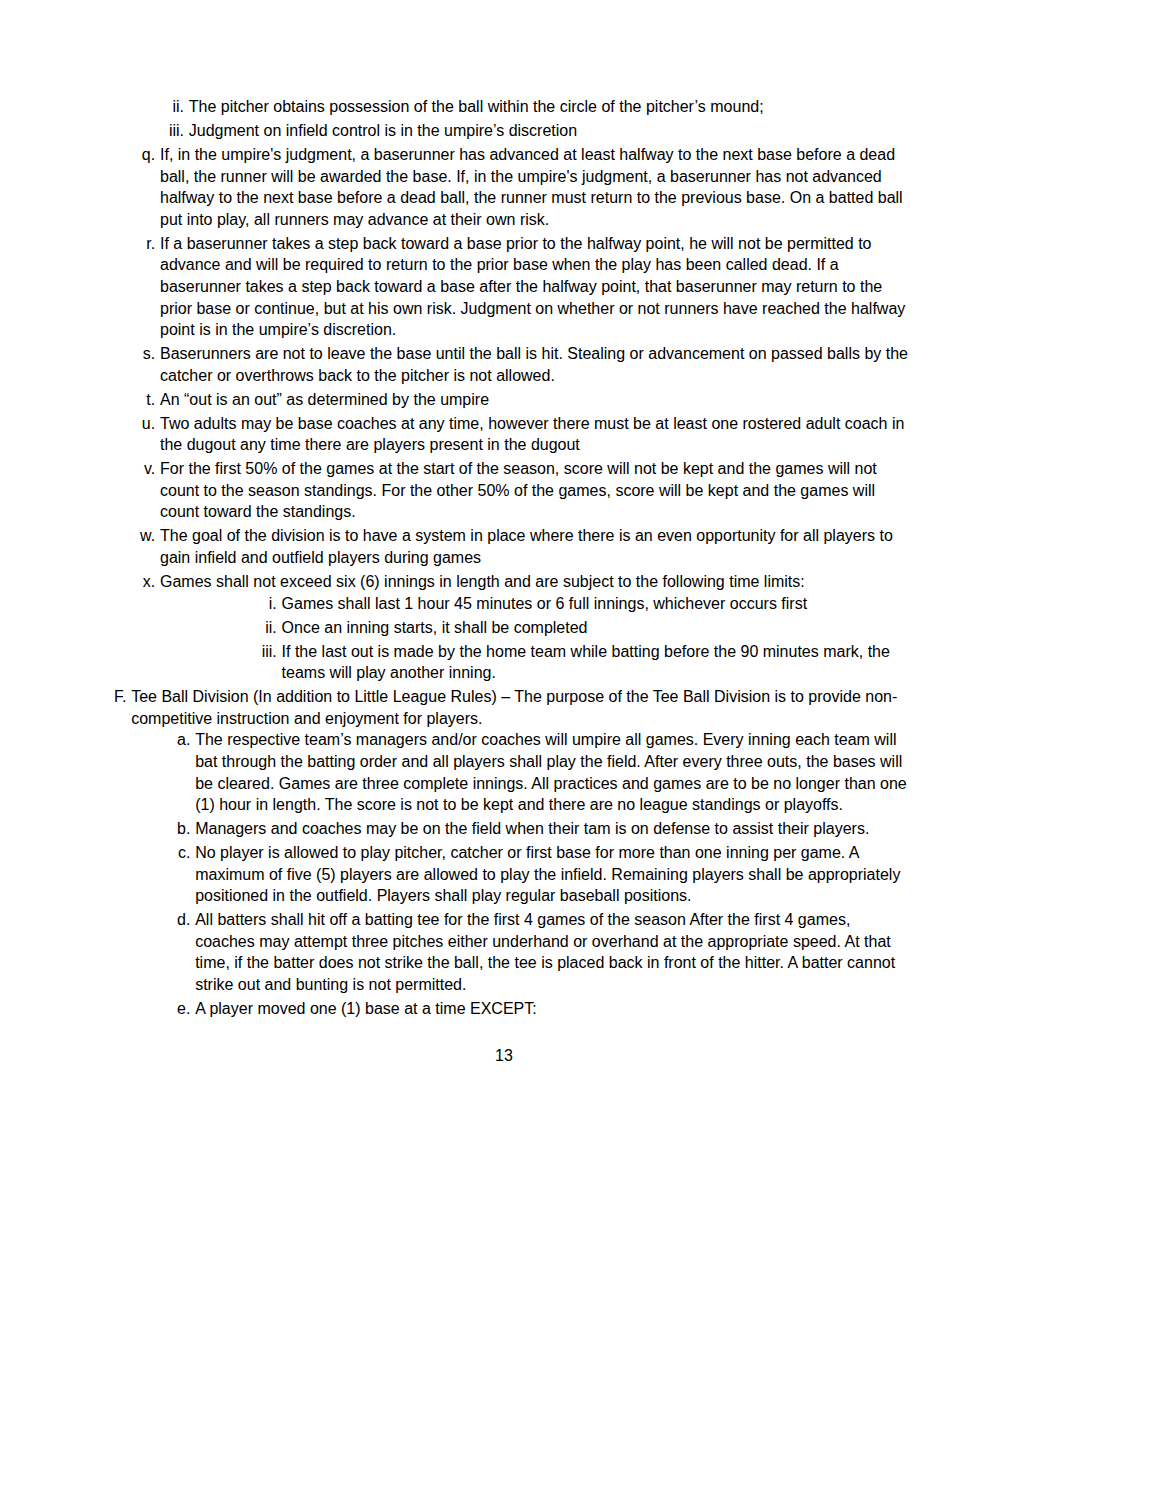ii. The pitcher obtains possession of the ball within the circle of the pitcher’s mound;
iii. Judgment on infield control is in the umpire’s discretion
q. If, in the umpire's judgment, a baserunner has advanced at least halfway to the next base before a dead ball, the runner will be awarded the base. If, in the umpire's judgment, a baserunner has not advanced halfway to the next base before a dead ball, the runner must return to the previous base. On a batted ball put into play, all runners may advance at their own risk.
r. If a baserunner takes a step back toward a base prior to the halfway point, he will not be permitted to advance and will be required to return to the prior base when the play has been called dead. If a baserunner takes a step back toward a base after the halfway point, that baserunner may return to the prior base or continue, but at his own risk. Judgment on whether or not runners have reached the halfway point is in the umpire’s discretion.
s. Baserunners are not to leave the base until the ball is hit. Stealing or advancement on passed balls by the catcher or overthrows back to the pitcher is not allowed.
t. An “out is an out” as determined by the umpire
u. Two adults may be base coaches at any time, however there must be at least one rostered adult coach in the dugout any time there are players present in the dugout
v. For the first 50% of the games at the start of the season, score will not be kept and the games will not count to the season standings. For the other 50% of the games, score will be kept and the games will count toward the standings.
w. The goal of the division is to have a system in place where there is an even opportunity for all players to gain infield and outfield players during games
x. Games shall not exceed six (6) innings in length and are subject to the following time limits:
i. Games shall last 1 hour 45 minutes or 6 full innings, whichever occurs first
ii. Once an inning starts, it shall be completed
iii. If the last out is made by the home team while batting before the 90 minutes mark, the teams will play another inning.
F. Tee Ball Division (In addition to Little League Rules) – The purpose of the Tee Ball Division is to provide non-competitive instruction and enjoyment for players.
a. The respective team’s managers and/or coaches will umpire all games. Every inning each team will bat through the batting order and all players shall play the field. After every three outs, the bases will be cleared. Games are three complete innings. All practices and games are to be no longer than one (1) hour in length. The score is not to be kept and there are no league standings or playoffs.
b. Managers and coaches may be on the field when their tam is on defense to assist their players.
c. No player is allowed to play pitcher, catcher or first base for more than one inning per game. A maximum of five (5) players are allowed to play the infield. Remaining players shall be appropriately positioned in the outfield. Players shall play regular baseball positions.
d. All batters shall hit off a batting tee for the first 4 games of the season After the first 4 games, coaches may attempt three pitches either underhand or overhand at the appropriate speed. At that time, if the batter does not strike the ball, the tee is placed back in front of the hitter. A batter cannot strike out and bunting is not permitted.
e. A player moved one (1) base at a time EXCEPT:
13